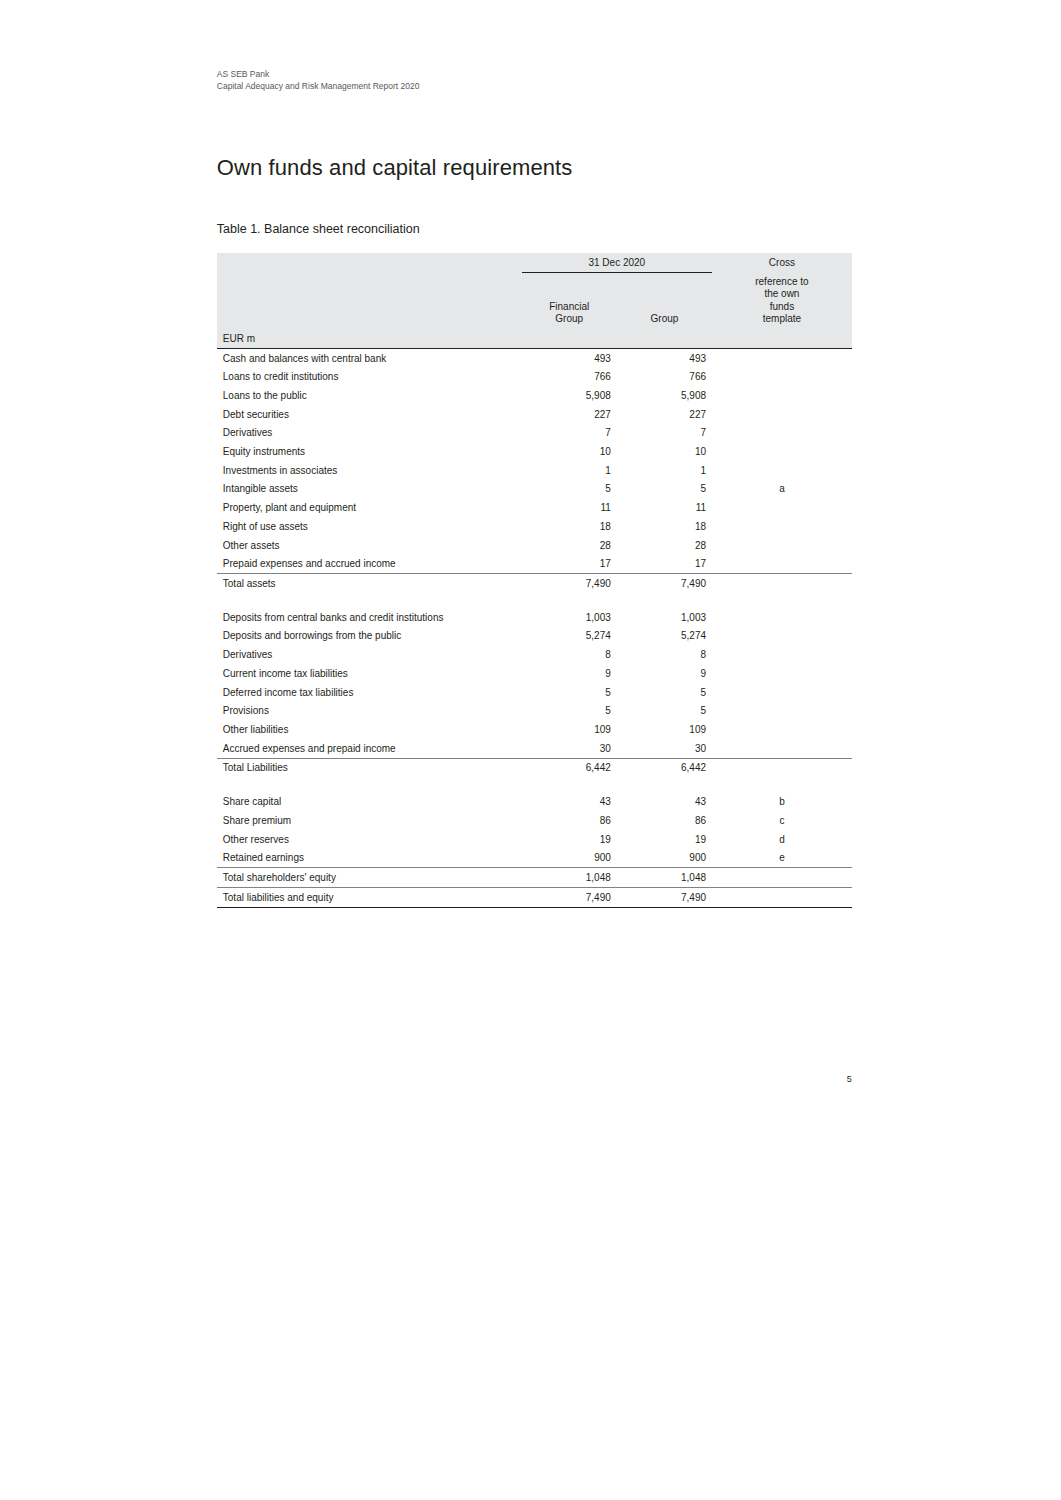AS SEB Pank
Capital Adequacy and Risk Management Report 2020
Own funds and capital requirements
Table 1. Balance sheet reconciliation
| | 31 Dec 2020 | Cross |
| --- | --- | --- |
| | Financial Group | Group | reference to the own funds template |
| EUR m | | | |
| Cash and balances with central bank | 493 | 493 | |
| Loans to credit institutions | 766 | 766 | |
| Loans to the public | 5,908 | 5,908 | |
| Debt securities | 227 | 227 | |
| Derivatives | 7 | 7 | |
| Equity instruments | 10 | 10 | |
| Investments in associates | 1 | 1 | |
| Intangible assets | 5 | 5 | a |
| Property, plant and equipment | 11 | 11 | |
| Right of use assets | 18 | 18 | |
| Other assets | 28 | 28 | |
| Prepaid expenses and accrued income | 17 | 17 | |
| Total assets | 7,490 | 7,490 | |
| Deposits from central banks and credit institutions | 1,003 | 1,003 | |
| Deposits and borrowings from the public | 5,274 | 5,274 | |
| Derivatives | 8 | 8 | |
| Current income tax liabilities | 9 | 9 | |
| Deferred income tax liabilities | 5 | 5 | |
| Provisions | 5 | 5 | |
| Other liabilities | 109 | 109 | |
| Accrued expenses and prepaid income | 30 | 30 | |
| Total Liabilities | 6,442 | 6,442 | |
| Share capital | 43 | 43 | b |
| Share premium | 86 | 86 | c |
| Other reserves | 19 | 19 | d |
| Retained earnings | 900 | 900 | e |
| Total shareholders' equity | 1,048 | 1,048 | |
| Total liabilities and equity | 7,490 | 7,490 | |
5